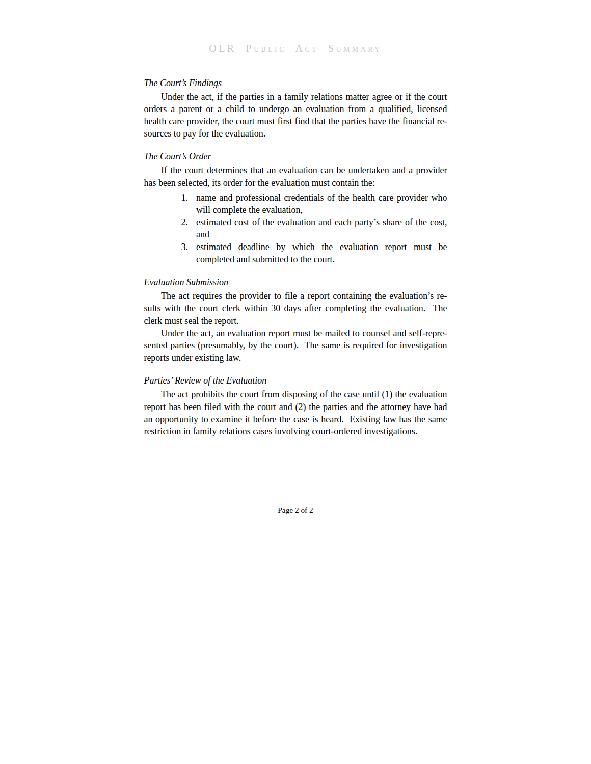OLR Public Act Summary
The Court’s Findings
Under the act, if the parties in a family relations matter agree or if the court orders a parent or a child to undergo an evaluation from a qualified, licensed health care provider, the court must first find that the parties have the financial resources to pay for the evaluation.
The Court’s Order
If the court determines that an evaluation can be undertaken and a provider has been selected, its order for the evaluation must contain the:
name and professional credentials of the health care provider who will complete the evaluation,
estimated cost of the evaluation and each party’s share of the cost, and
estimated deadline by which the evaluation report must be completed and submitted to the court.
Evaluation Submission
The act requires the provider to file a report containing the evaluation’s results with the court clerk within 30 days after completing the evaluation. The clerk must seal the report.
Under the act, an evaluation report must be mailed to counsel and self-represented parties (presumably, by the court). The same is required for investigation reports under existing law.
Parties’ Review of the Evaluation
The act prohibits the court from disposing of the case until (1) the evaluation report has been filed with the court and (2) the parties and the attorney have had an opportunity to examine it before the case is heard. Existing law has the same restriction in family relations cases involving court-ordered investigations.
Page 2 of 2